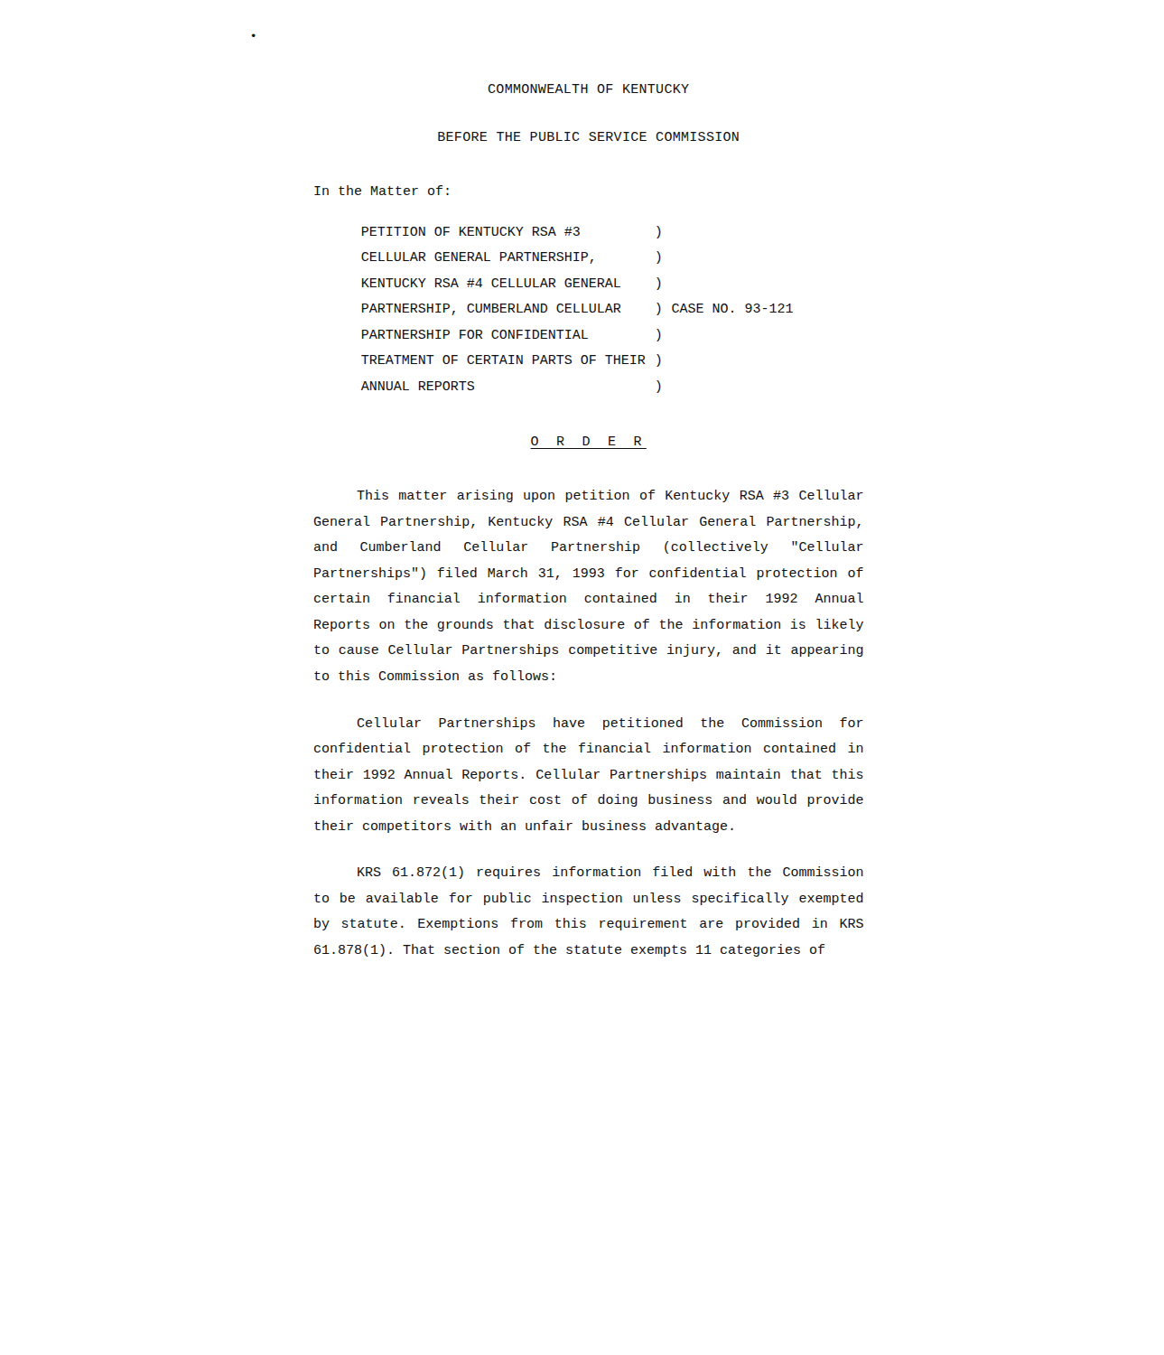•
COMMONWEALTH OF KENTUCKY
BEFORE THE PUBLIC SERVICE COMMISSION
In the Matter of:
| PETITION OF KENTUCKY RSA #3 | ) | |
| CELLULAR GENERAL PARTNERSHIP, | ) | |
| KENTUCKY RSA #4 CELLULAR GENERAL | ) | |
| PARTNERSHIP, CUMBERLAND CELLULAR | ) | CASE NO. 93-121 |
| PARTNERSHIP FOR CONFIDENTIAL | ) | |
| TREATMENT OF CERTAIN PARTS OF THEIR | ) | |
| ANNUAL REPORTS | ) | |
O R D E R
This matter arising upon petition of Kentucky RSA #3 Cellular General Partnership, Kentucky RSA #4 Cellular General Partnership, and Cumberland Cellular Partnership (collectively "Cellular Partnerships") filed March 31, 1993 for confidential protection of certain financial information contained in their 1992 Annual Reports on the grounds that disclosure of the information is likely to cause Cellular Partnerships competitive injury, and it appearing to this Commission as follows:
Cellular Partnerships have petitioned the Commission for confidential protection of the financial information contained in their 1992 Annual Reports. Cellular Partnerships maintain that this information reveals their cost of doing business and would provide their competitors with an unfair business advantage.
KRS 61.872(1) requires information filed with the Commission to be available for public inspection unless specifically exempted by statute. Exemptions from this requirement are provided in KRS 61.878(1). That section of the statute exempts 11 categories of